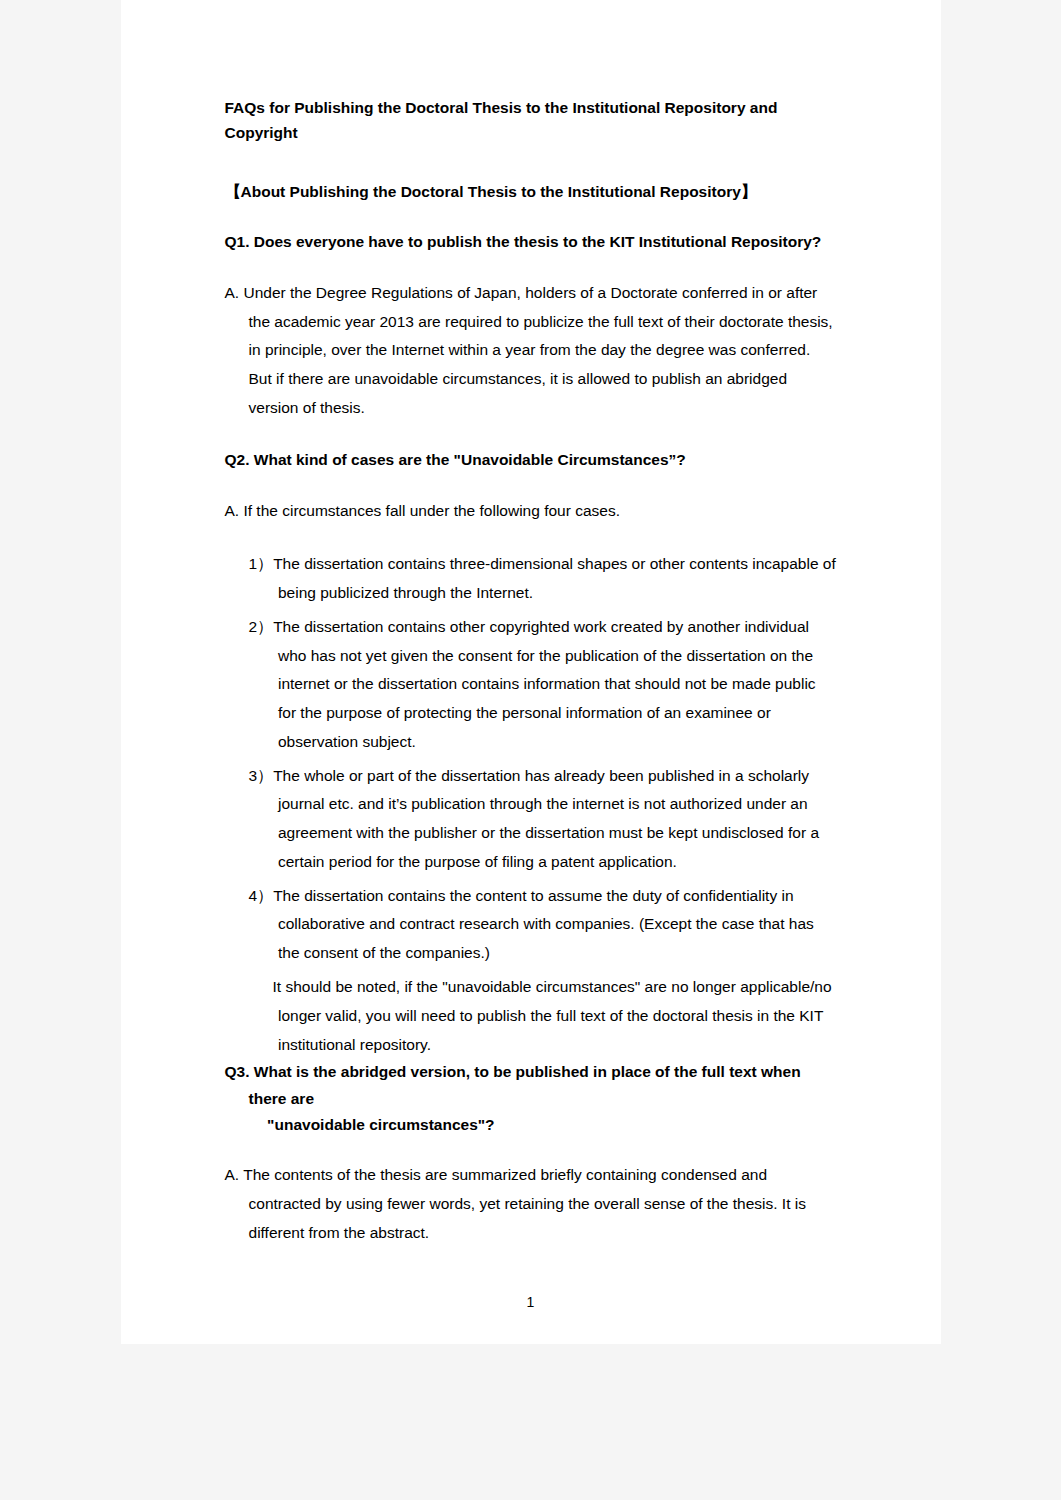FAQs for Publishing the Doctoral Thesis to the Institutional Repository and Copyright
【About Publishing the Doctoral Thesis to the Institutional Repository】
Q1. Does everyone have to publish the thesis to the KIT Institutional Repository?
A. Under the Degree Regulations of Japan, holders of a Doctorate conferred in or after the academic year 2013 are required to publicize the full text of their doctorate thesis, in principle, over the Internet within a year from the day the degree was conferred. But if there are unavoidable circumstances, it is allowed to publish an abridged version of thesis.
Q2. What kind of cases are the "Unavoidable Circumstances”?
A. If the circumstances fall under the following four cases.
1）The dissertation contains three-dimensional shapes or other contents incapable of being publicized through the Internet.
2）The dissertation contains other copyrighted work created by another individual who has not yet given the consent for the publication of the dissertation on the internet or the dissertation contains information that should not be made public for the purpose of protecting the personal information of an examinee or observation subject.
3）The whole or part of the dissertation has already been published in a scholarly journal etc. and it’s publication through the internet is not authorized under an agreement with the publisher or the dissertation must be kept undisclosed for a certain period for the purpose of filing a patent application.
4）The dissertation contains the content to assume the duty of confidentiality in collaborative and contract research with companies. (Except the case that has the consent of the companies.)
It should be noted, if the "unavoidable circumstances" are no longer applicable/no longer valid, you will need to publish the full text of the doctoral thesis in the KIT institutional repository.
Q3. What is the abridged version, to be published in place of the full text when there are "unavoidable circumstances"?
A. The contents of the thesis are summarized briefly containing condensed and contracted by using fewer words, yet retaining the overall sense of the thesis. It is different from the abstract.
1